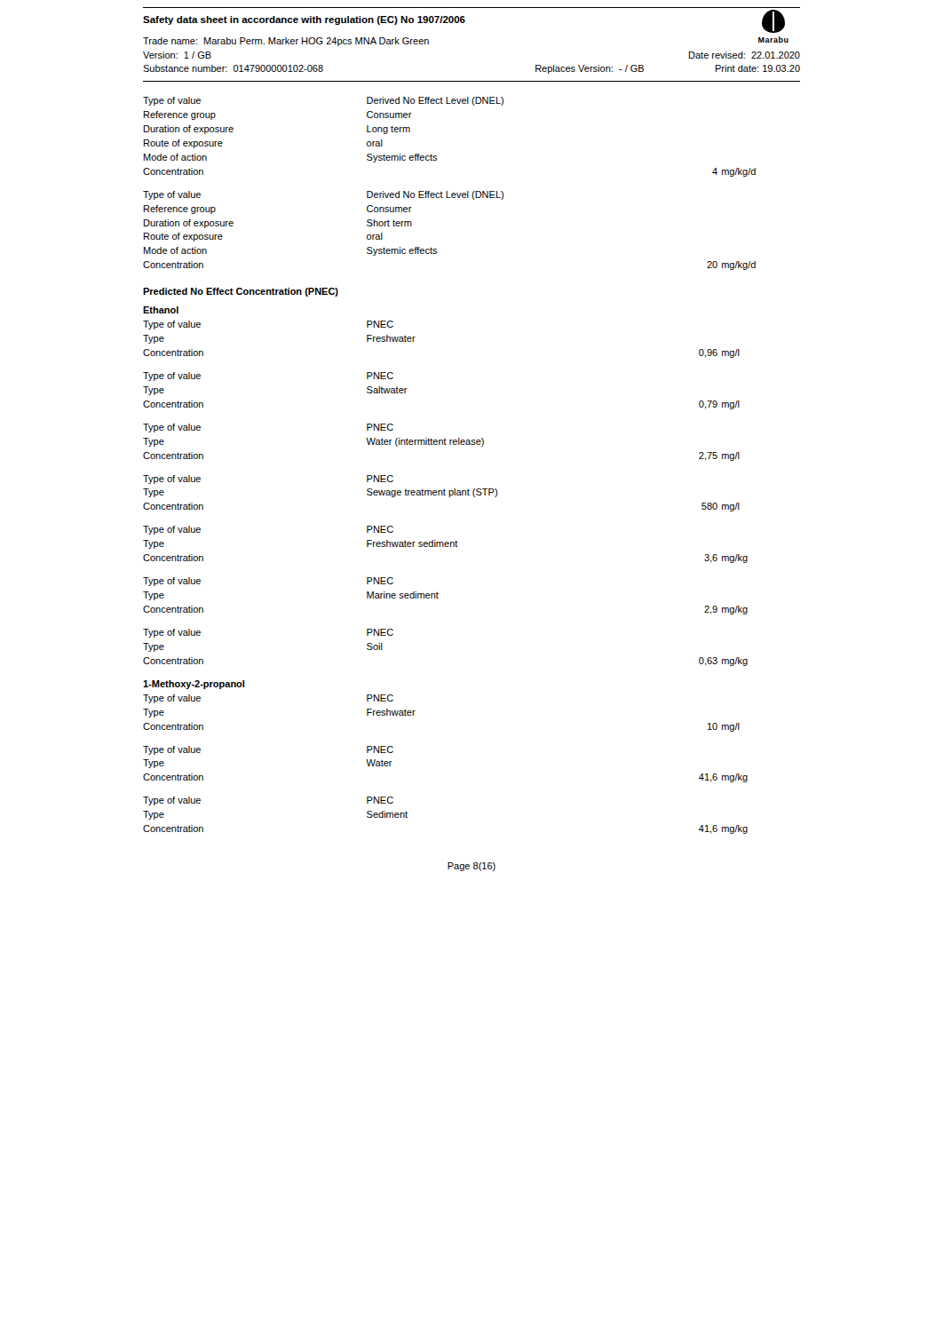Marabu
Safety data sheet in accordance with regulation (EC) No 1907/2006
Trade name: Marabu Perm. Marker HOG 24pcs MNA Dark Green
Version: 1 / GB
Date revised: 22.01.2020
Substance number: 0147900000102-068
Replaces Version: - / GB
Print date: 19.03.20
| Type of value | Derived No Effect Level (DNEL) | | |
| Reference group | Consumer | | |
| Duration of exposure | Long term | | |
| Route of exposure | oral | | |
| Mode of action | Systemic effects | | |
| Concentration | | 4 | mg/kg/d |
| Type of value | Derived No Effect Level (DNEL) | | |
| Reference group | Consumer | | |
| Duration of exposure | Short term | | |
| Route of exposure | oral | | |
| Mode of action | Systemic effects | | |
| Concentration | | 20 | mg/kg/d |
Predicted No Effect Concentration (PNEC)
| Ethanol |
| Type of value | PNEC | | |
| Type | Freshwater | | |
| Concentration | | 0,96 | mg/l |
| Type of value | PNEC | | |
| Type | Saltwater | | |
| Concentration | | 0,79 | mg/l |
| Type of value | PNEC | | |
| Type | Water (intermittent release) | | |
| Concentration | | 2,75 | mg/l |
| Type of value | PNEC | | |
| Type | Sewage treatment plant (STP) | | |
| Concentration | | 580 | mg/l |
| Type of value | PNEC | | |
| Type | Freshwater sediment | | |
| Concentration | | 3,6 | mg/kg |
| Type of value | PNEC | | |
| Type | Marine sediment | | |
| Concentration | | 2,9 | mg/kg |
| Type of value | PNEC | | |
| Type | Soil | | |
| Concentration | | 0,63 | mg/kg |
| 1-Methoxy-2-propanol |
| Type of value | PNEC | | |
| Type | Freshwater | | |
| Concentration | | 10 | mg/l |
| Type of value | PNEC | | |
| Type | Water | | |
| Concentration | | 41,6 | mg/kg |
| Type of value | PNEC | | |
| Type | Sediment | | |
| Concentration | | 41,6 | mg/kg |
Page 8(16)